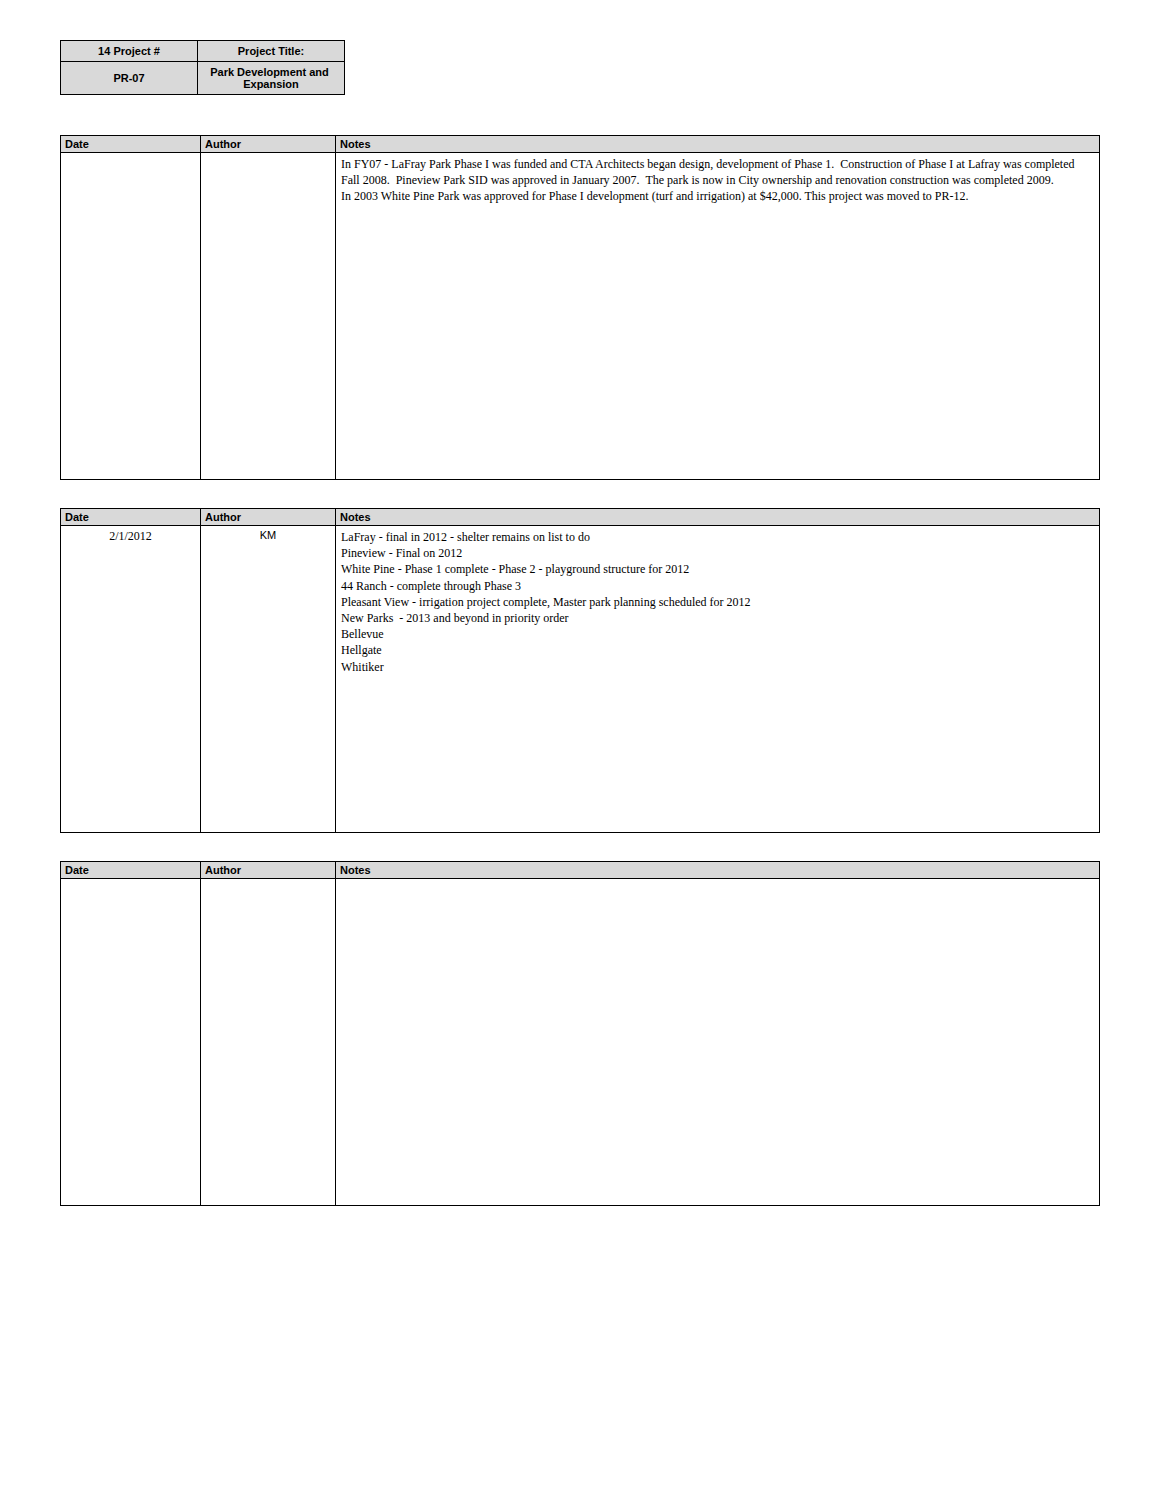| 14 Project # | Project Title: |
| --- | --- |
| PR-07 | Park Development and Expansion |
| Date | Author | Notes |
| --- | --- | --- |
| | | In FY07 - LaFray Park Phase I was funded and CTA Architects began design, development of Phase 1. Construction of Phase I at Lafray was completed Fall 2008. Pineview Park SID was approved in January 2007. The park is now in City ownership and renovation construction was completed 2009. In 2003 White Pine Park was approved for Phase I development (turf and irrigation) at $42,000. This project was moved to PR-12. |
| Date | Author | Notes |
| --- | --- | --- |
| 2/1/2012 | KM | LaFray - final in 2012 - shelter remains on list to do Pineview - Final on 2012 White Pine - Phase 1 complete - Phase 2 - playground structure for 2012 44 Ranch - complete through Phase 3 Pleasant View - irrigation project complete, Master park planning scheduled for 2012 New Parks - 2013 and beyond in priority order Bellevue Hellgate Whitiker |
| Date | Author | Notes |
| --- | --- | --- |